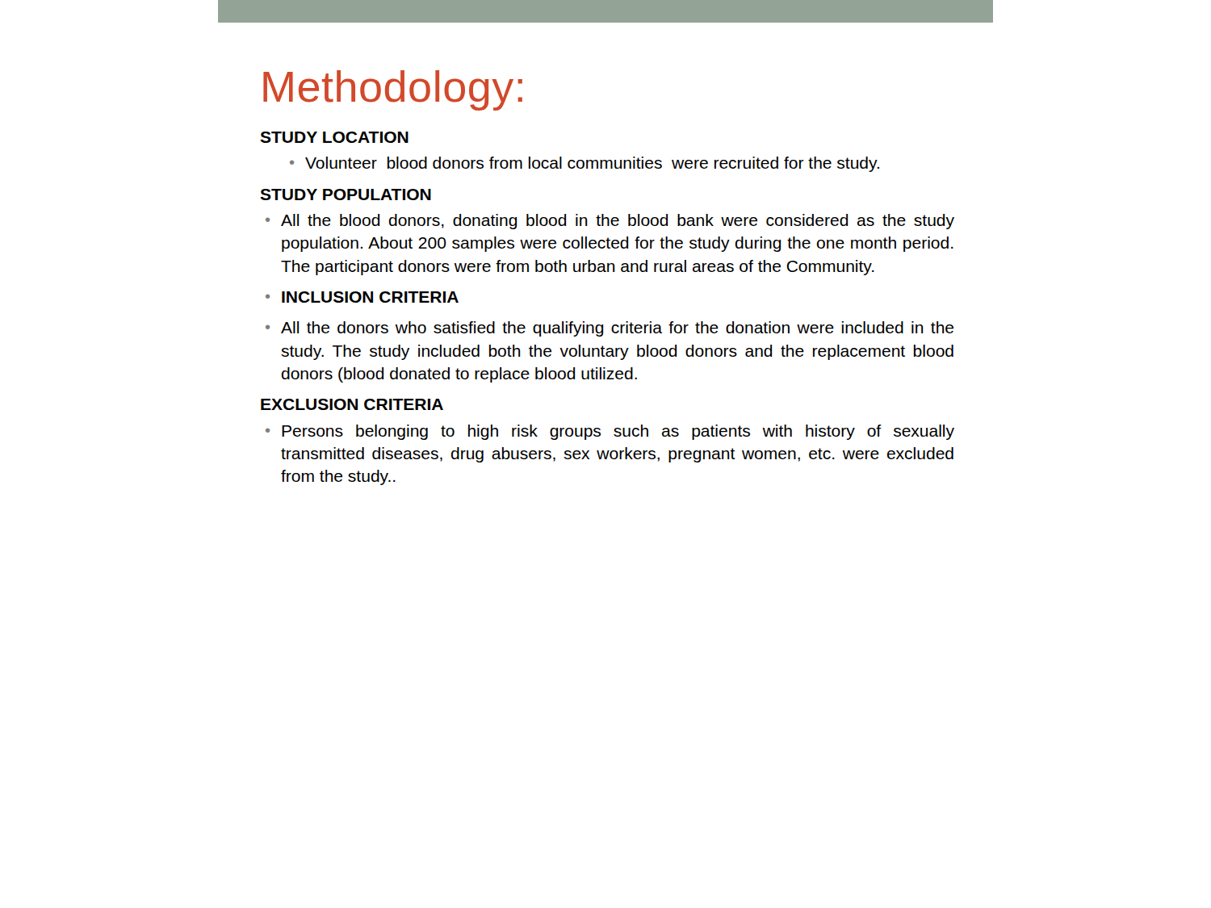Methodology:
STUDY LOCATION
Volunteer blood donors from local communities were recruited for the study.
STUDY POPULATION
All the blood donors, donating blood in the blood bank were considered as the study population. About 200 samples were collected for the study during the one month period. The participant donors were from both urban and rural areas of the Community.
INCLUSION CRITERIA
All the donors who satisfied the qualifying criteria for the donation were included in the study. The study included both the voluntary blood donors and the replacement blood donors (blood donated to replace blood utilized.
EXCLUSION CRITERIA
Persons belonging to high risk groups such as patients with history of sexually transmitted diseases, drug abusers, sex workers, pregnant women, etc. were excluded from the study..